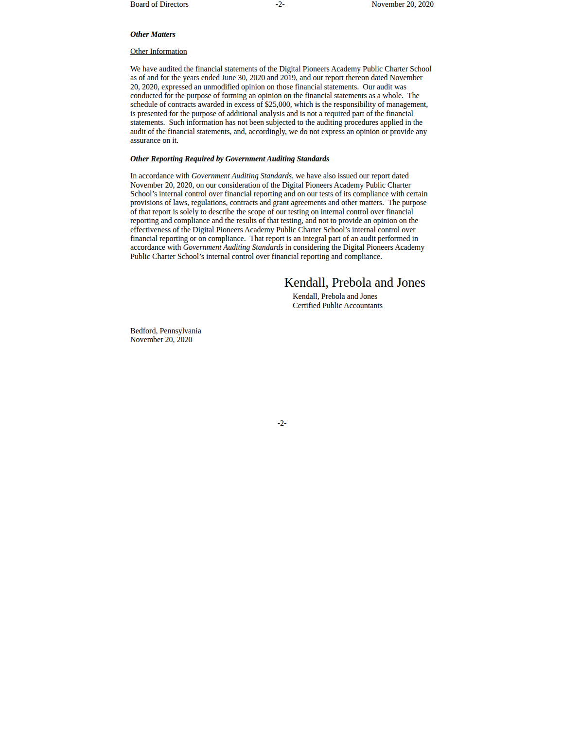Board of Directors
-2-
November 20, 2020
Other Matters
Other Information
We have audited the financial statements of the Digital Pioneers Academy Public Charter School as of and for the years ended June 30, 2020 and 2019, and our report thereon dated November 20, 2020, expressed an unmodified opinion on those financial statements. Our audit was conducted for the purpose of forming an opinion on the financial statements as a whole. The schedule of contracts awarded in excess of $25,000, which is the responsibility of management, is presented for the purpose of additional analysis and is not a required part of the financial statements. Such information has not been subjected to the auditing procedures applied in the audit of the financial statements, and, accordingly, we do not express an opinion or provide any assurance on it.
Other Reporting Required by Government Auditing Standards
In accordance with Government Auditing Standards, we have also issued our report dated November 20, 2020, on our consideration of the Digital Pioneers Academy Public Charter School’s internal control over financial reporting and on our tests of its compliance with certain provisions of laws, regulations, contracts and grant agreements and other matters. The purpose of that report is solely to describe the scope of our testing on internal control over financial reporting and compliance and the results of that testing, and not to provide an opinion on the effectiveness of the Digital Pioneers Academy Public Charter School’s internal control over financial reporting or on compliance. That report is an integral part of an audit performed in accordance with Government Auditing Standards in considering the Digital Pioneers Academy Public Charter School’s internal control over financial reporting and compliance.
Kendall, Prebola and Jones
Kendall, Prebola and Jones
Certified Public Accountants
Bedford, Pennsylvania
November 20, 2020
-2-